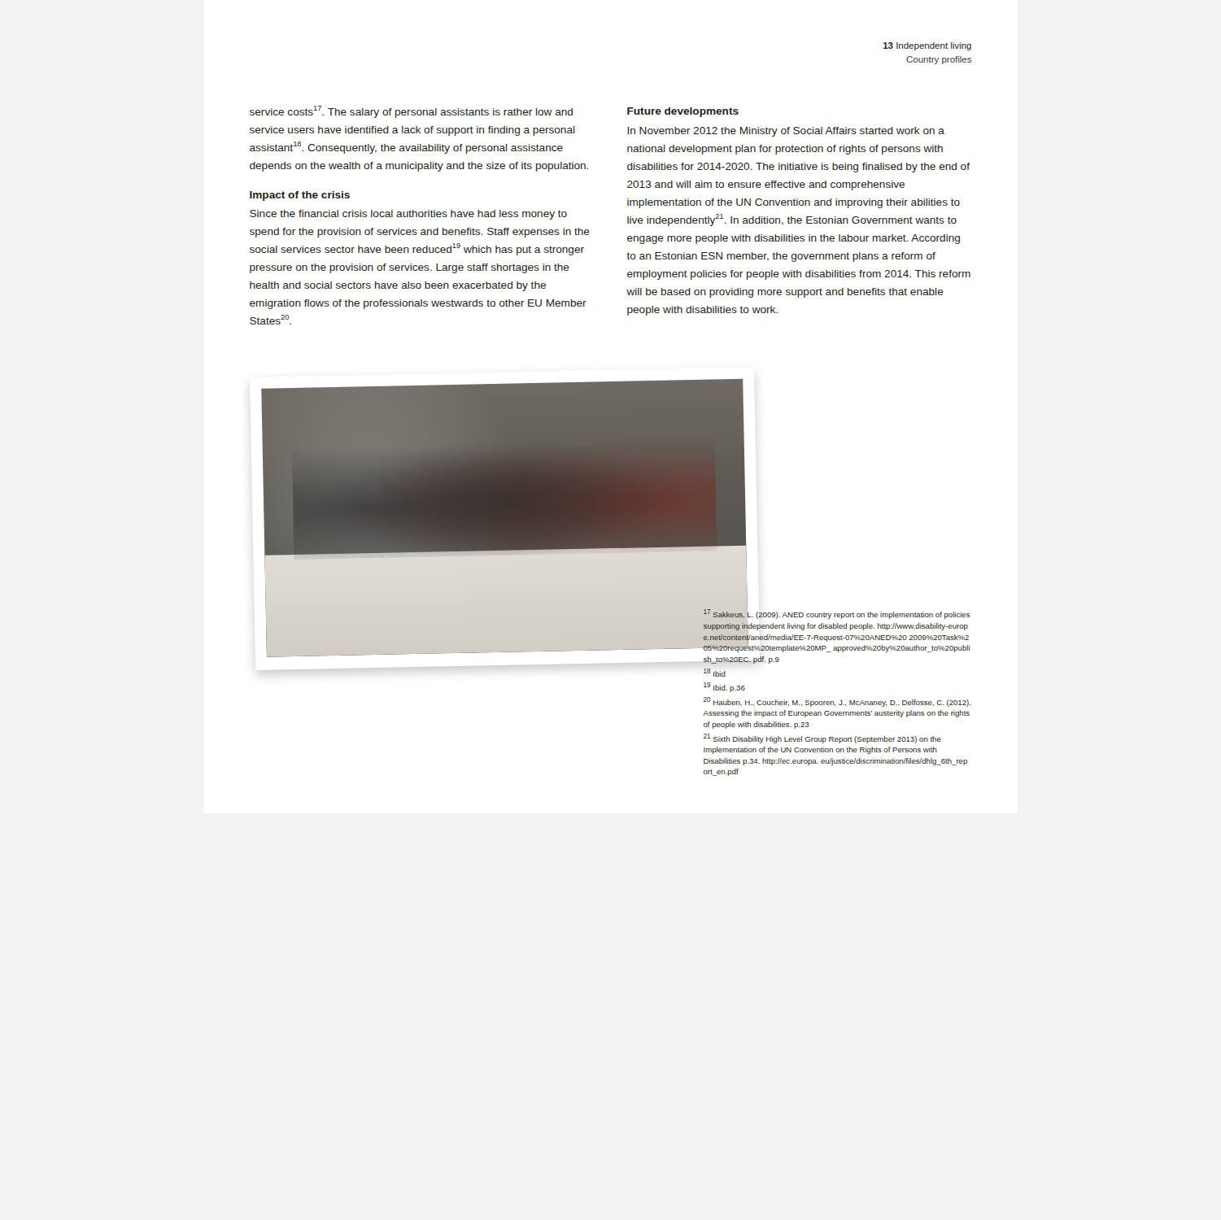13 Independent living
Country profiles
service costs17. The salary of personal assistants is rather low and service users have identified a lack of support in finding a personal assistant18. Consequently, the availability of personal assistance depends on the wealth of a municipality and the size of its population.
Impact of the crisis
Since the financial crisis local authorities have had less money to spend for the provision of services and benefits. Staff expenses in the social services sector have been reduced19 which has put a stronger pressure on the provision of services. Large staff shortages in the health and social sectors have also been exacerbated by the emigration flows of the professionals westwards to other EU Member States20.
Future developments
In November 2012 the Ministry of Social Affairs started work on a national development plan for protection of rights of persons with disabilities for 2014-2020. The initiative is being finalised by the end of 2013 and will aim to ensure effective and comprehensive implementation of the UN Convention and improving their abilities to live independently21. In addition, the Estonian Government wants to engage more people with disabilities in the labour market. According to an Estonian ESN member, the government plans a reform of employment policies for people with disabilities from 2014. This reform will be based on providing more support and benefits that enable people with disabilities to work.
17 Sakkeus, L. (2009). ANED country report on the implementation of policies supporting independent living for disabled people. http://www.disability-europe.net/content/aned/media/EE-7-Request-07%20ANED%20 2009%20Task%205%20request%20template%20MP_ approved%20by%20author_to%20publish_to%20EC. pdf. p.9
18 Ibid
19 Ibid. p.36
20 Hauben, H., Coucheir, M., Spooren, J., McAnaney, D., Delfosse, C. (2012). Assessing the impact of European Governments’ austerity plans on the rights of people with disabilities. p.23
21 Sixth Disability High Level Group Report (September 2013) on the Implementation of the UN Convention on the Rights of Persons with Disabilities p.34. http://ec.europa. eu/justice/discrimination/files/dhlg_6th_report_en.pdf